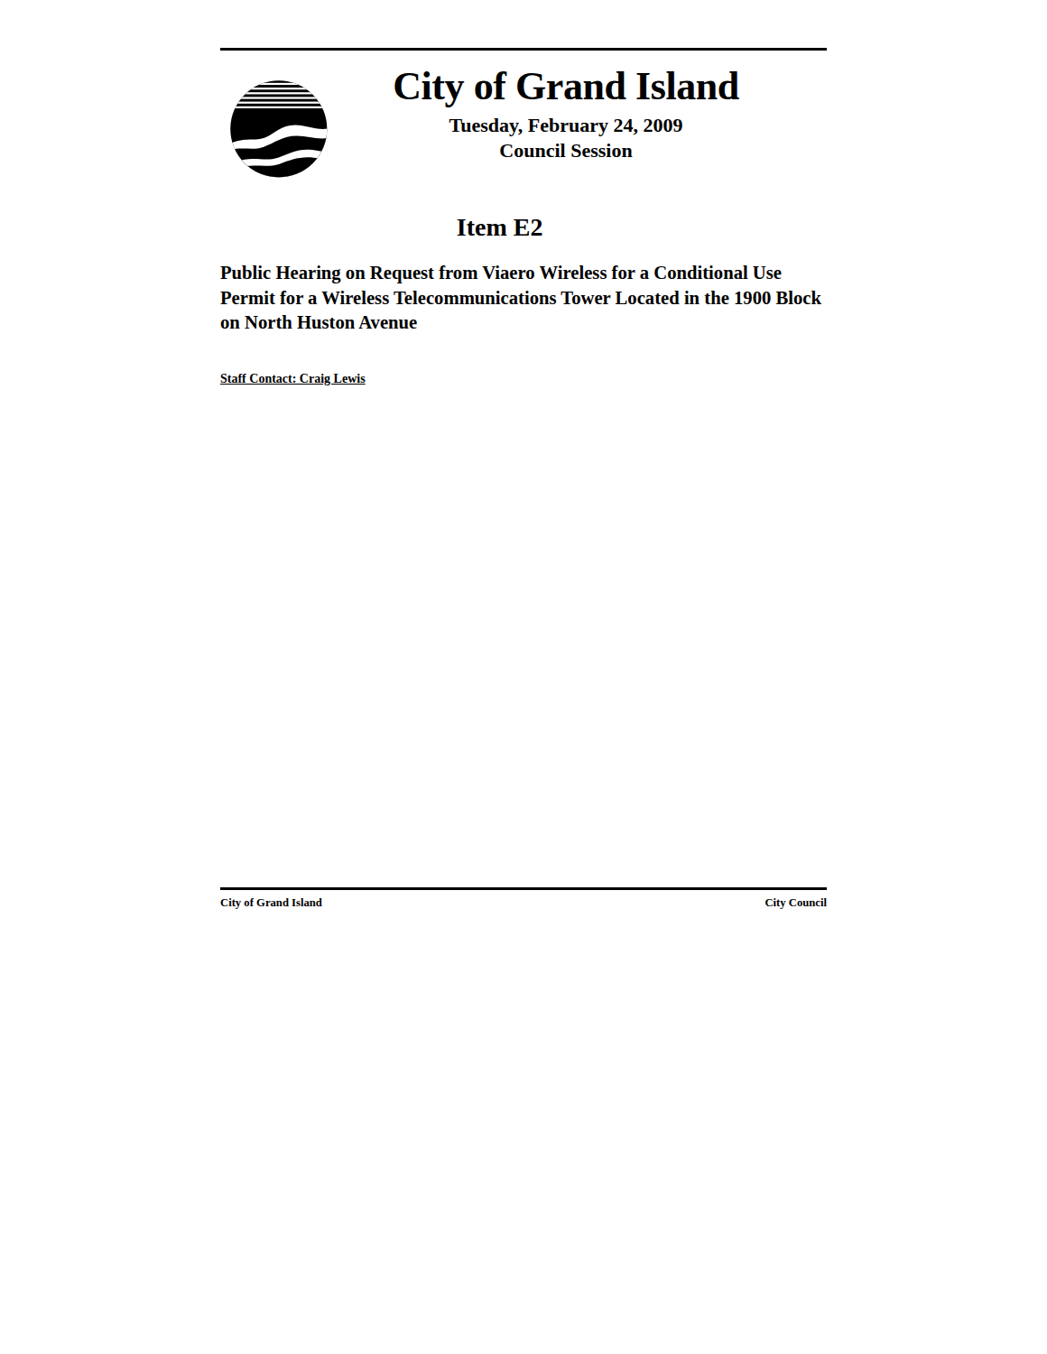City of Grand Island
Tuesday, February 24, 2009
Council Session
Item E2
Public Hearing on Request from Viaero Wireless for a Conditional Use Permit for a Wireless Telecommunications Tower Located in the 1900 Block on North Huston Avenue
Staff Contact: Craig Lewis
City of Grand Island City Council